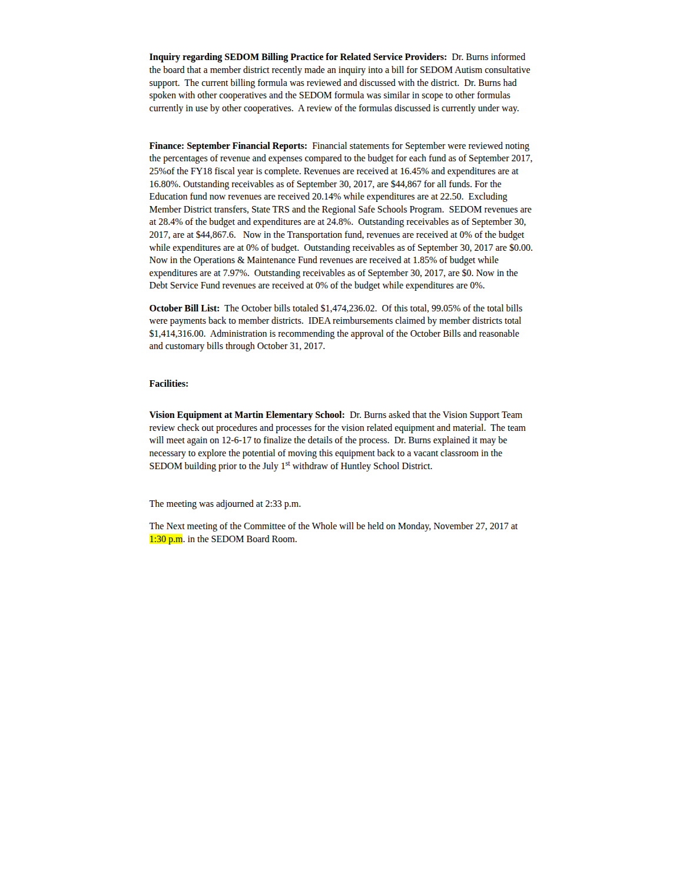Inquiry regarding SEDOM Billing Practice for Related Service Providers: Dr. Burns informed the board that a member district recently made an inquiry into a bill for SEDOM Autism consultative support. The current billing formula was reviewed and discussed with the district. Dr. Burns had spoken with other cooperatives and the SEDOM formula was similar in scope to other formulas currently in use by other cooperatives. A review of the formulas discussed is currently under way.
Finance: September Financial Reports: Financial statements for September were reviewed noting the percentages of revenue and expenses compared to the budget for each fund as of September 2017, 25%of the FY18 fiscal year is complete. Revenues are received at 16.45% and expenditures are at 16.80%. Outstanding receivables as of September 30, 2017, are $44,867 for all funds. For the Education fund now revenues are received 20.14% while expenditures are at 22.50. Excluding Member District transfers, State TRS and the Regional Safe Schools Program. SEDOM revenues are at 28.4% of the budget and expenditures are at 24.8%. Outstanding receivables as of September 30, 2017, are at $44,867.6. Now in the Transportation fund, revenues are received at 0% of the budget while expenditures are at 0% of budget. Outstanding receivables as of September 30, 2017 are $0.00. Now in the Operations & Maintenance Fund revenues are received at 1.85% of budget while expenditures are at 7.97%. Outstanding receivables as of September 30, 2017, are $0. Now in the Debt Service Fund revenues are received at 0% of the budget while expenditures are 0%.
October Bill List: The October bills totaled $1,474,236.02. Of this total, 99.05% of the total bills were payments back to member districts. IDEA reimbursements claimed by member districts total $1,414,316.00. Administration is recommending the approval of the October Bills and reasonable and customary bills through October 31, 2017.
Facilities:
Vision Equipment at Martin Elementary School: Dr. Burns asked that the Vision Support Team review check out procedures and processes for the vision related equipment and material. The team will meet again on 12-6-17 to finalize the details of the process. Dr. Burns explained it may be necessary to explore the potential of moving this equipment back to a vacant classroom in the SEDOM building prior to the July 1st withdraw of Huntley School District.
The meeting was adjourned at 2:33 p.m.
The Next meeting of the Committee of the Whole will be held on Monday, November 27, 2017 at 1:30 p.m. in the SEDOM Board Room.